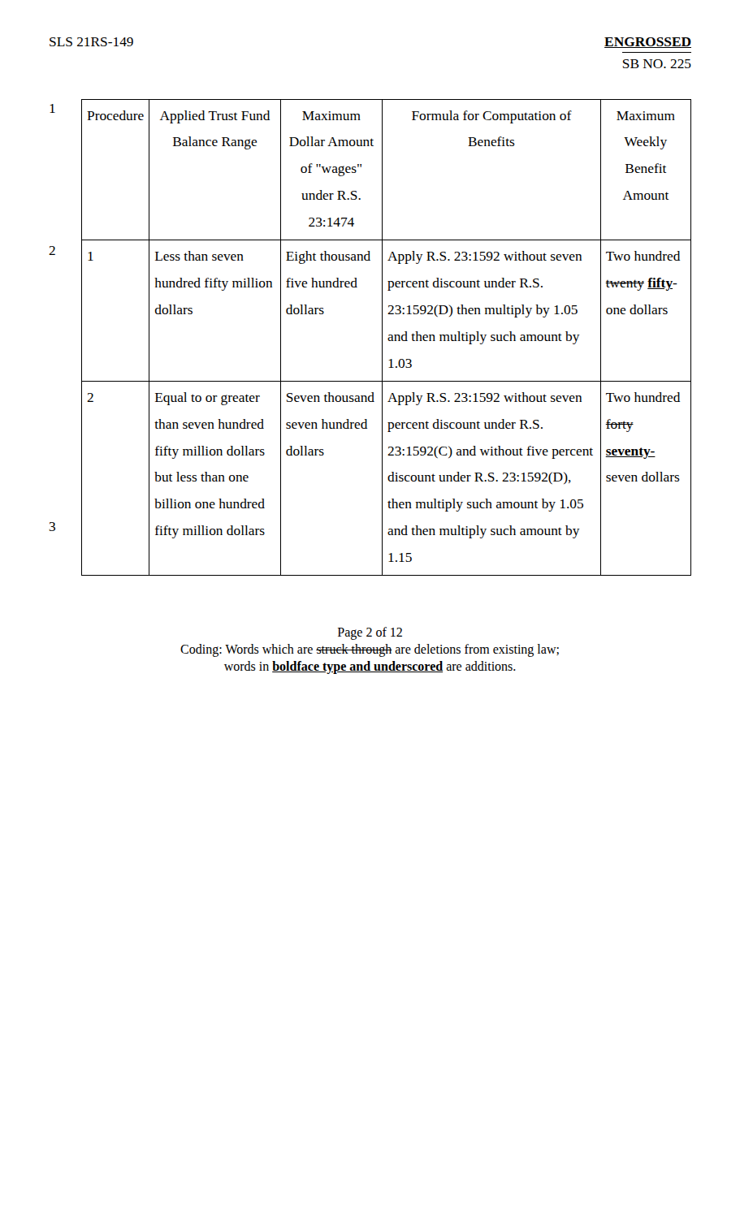SLS 21RS-149
ENGROSSED
SB NO. 225
1
2
3
| Procedure | Applied Trust Fund Balance Range | Maximum Dollar Amount of "wages" under R.S. 23:1474 | Formula for Computation of Benefits | Maximum Weekly Benefit Amount |
| --- | --- | --- | --- | --- |
| 1 | Less than seven hundred fifty million dollars | Eight thousand five hundred dollars | Apply R.S. 23:1592 without seven percent discount under R.S. 23:1592(D) then multiply by 1.05 and then multiply such amount by 1.03 | Two hundred twenty fifty -one dollars |
| 2 | Equal to or greater than seven hundred fifty million dollars but less than one billion one hundred fifty million dollars | Seven thousand seven hundred dollars | Apply R.S. 23:1592 without seven percent discount under R.S. 23:1592(C) and without five percent discount under R.S. 23:1592(D), then multiply such amount by 1.05 and then multiply such amount by 1.15 | Two hundred forty seventy- seven dollars |
Page 2 of 12
Coding: Words which are struck through are deletions from existing law;
words in boldface type and underscored are additions.